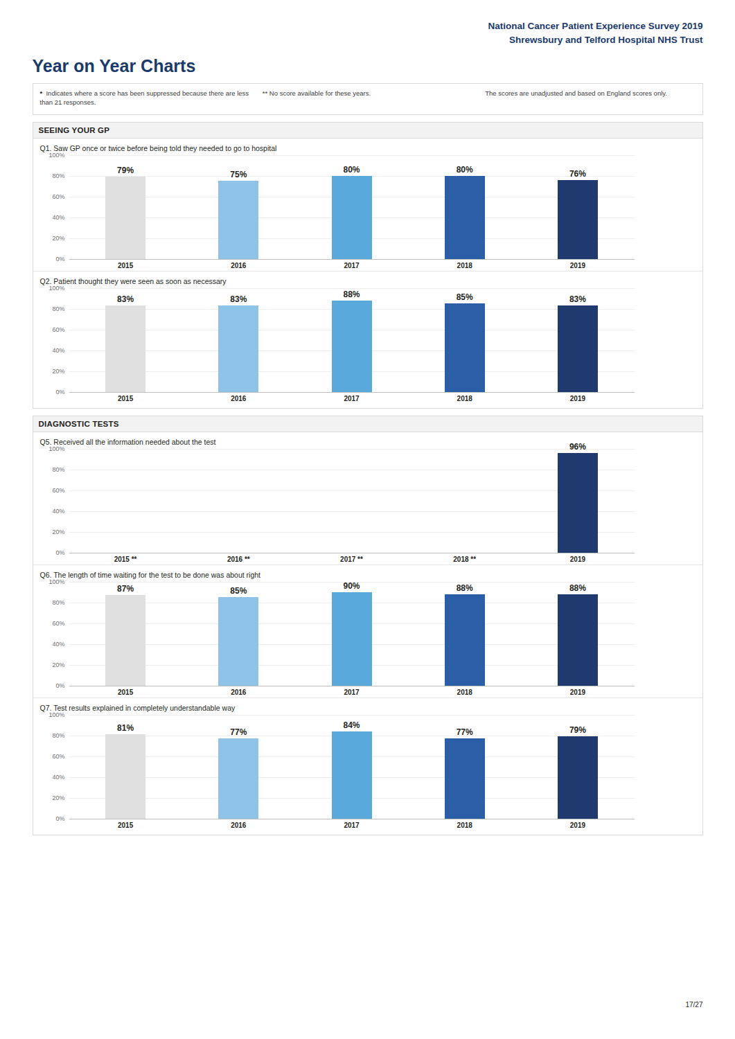National Cancer Patient Experience Survey 2019
Shrewsbury and Telford Hospital NHS Trust
Year on Year Charts
* Indicates where a score has been suppressed because there are less than 21 responses.
** No score available for these years.
The scores are unadjusted and based on England scores only.
SEEING YOUR GP
Q1. Saw GP once or twice before being told they needed to go to hospital
100%
80%
60%
40%
20%
0%
79%
75%
80%
80%
76%
2015
2016
2017
2018
2019
Q2. Patient thought they were seen as soon as necessary
100%
80%
60%
40%
20%
0%
83%
83%
88%
85%
83%
2015
2016
2017
2018
2019
DIAGNOSTIC TESTS
Q5. Received all the information needed about the test
100%
80%
60%
40%
20%
0%
96%
2015 **
2016 **
2017 **
2018 **
2019
Q6. The length of time waiting for the test to be done was about right
100%
80%
60%
40%
20%
0%
87%
85%
90%
88%
88%
2015
2016
2017
2018
2019
Q7. Test results explained in completely understandable way
100%
80%
60%
40%
20%
0%
81%
77%
84%
77%
79%
2015
2016
2017
2018
2019
17/27